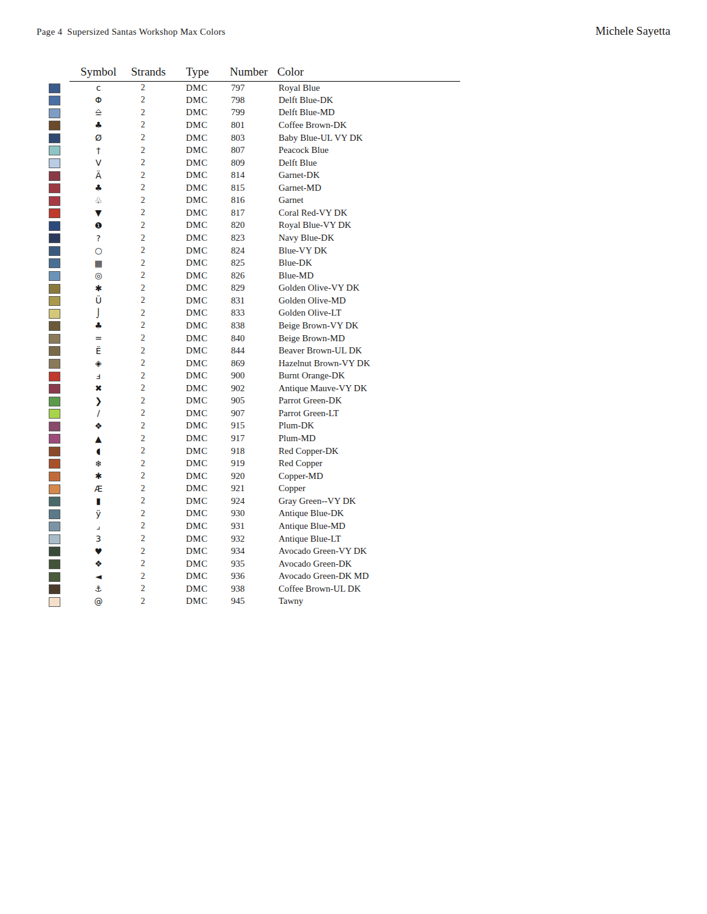Page 4 Supersized Santas Workshop Max Colors
Michele Sayetta
| | Symbol | Strands | Type | Number | Color |
| --- | --- | --- | --- | --- | --- |
| | c | 2 | DMC | 797 | Royal Blue |
| | Φ | 2 | DMC | 798 | Delft Blue-DK |
| | ⎒ | 2 | DMC | 799 | Delft Blue-MD |
| | ♣ | 2 | DMC | 801 | Coffee Brown-DK |
| | Ø | 2 | DMC | 803 | Baby Blue-UL VY DK |
| | † | 2 | DMC | 807 | Peacock Blue |
| | V | 2 | DMC | 809 | Delft Blue |
| | Ä | 2 | DMC | 814 | Garnet-DK |
| | ♣ | 2 | DMC | 815 | Garnet-MD |
| | ♧ | 2 | DMC | 816 | Garnet |
| | ▼ | 2 | DMC | 817 | Coral Red-VY DK |
| | ❶ | 2 | DMC | 820 | Royal Blue-VY DK |
| | ? | 2 | DMC | 823 | Navy Blue-DK |
| | ○ | 2 | DMC | 824 | Blue-VY DK |
| | ▦ | 2 | DMC | 825 | Blue-DK |
| | ◎ | 2 | DMC | 826 | Blue-MD |
| | ✱ | 2 | DMC | 829 | Golden Olive-VY DK |
| | Ü | 2 | DMC | 831 | Golden Olive-MD |
| | ⌡ | 2 | DMC | 833 | Golden Olive-LT |
| | ♣ | 2 | DMC | 838 | Beige Brown-VY DK |
| | = | 2 | DMC | 840 | Beige Brown-MD |
| | Ë | 2 | DMC | 844 | Beaver Brown-UL DK |
| | ◈ | 2 | DMC | 869 | Hazelnut Brown-VY DK |
| | ⅎ | 2 | DMC | 900 | Burnt Orange-DK |
| | ✖ | 2 | DMC | 902 | Antique Mauve-VY DK |
| | ❯ | 2 | DMC | 905 | Parrot Green-DK |
| | ∕ | 2 | DMC | 907 | Parrot Green-LT |
| | ❖ | 2 | DMC | 915 | Plum-DK |
| | ▲ | 2 | DMC | 917 | Plum-MD |
| | ◖ | 2 | DMC | 918 | Red Copper-DK |
| | ❄ | 2 | DMC | 919 | Red Copper |
| | ✱ | 2 | DMC | 920 | Copper-MD |
| | Æ | 2 | DMC | 921 | Copper |
| | ▮ | 2 | DMC | 924 | Gray Green--VY DK |
| | ÿ | 2 | DMC | 930 | Antique Blue-DK |
| | ⌟ | 2 | DMC | 931 | Antique Blue-MD |
| | 3 | 2 | DMC | 932 | Antique Blue-LT |
| | ♥ | 2 | DMC | 934 | Avocado Green-VY DK |
| | ❖ | 2 | DMC | 935 | Avocado Green-DK |
| | ◄ | 2 | DMC | 936 | Avocado Green-DK MD |
| | ⚓ | 2 | DMC | 938 | Coffee Brown-UL DK |
| | @ | 2 | DMC | 945 | Tawny |